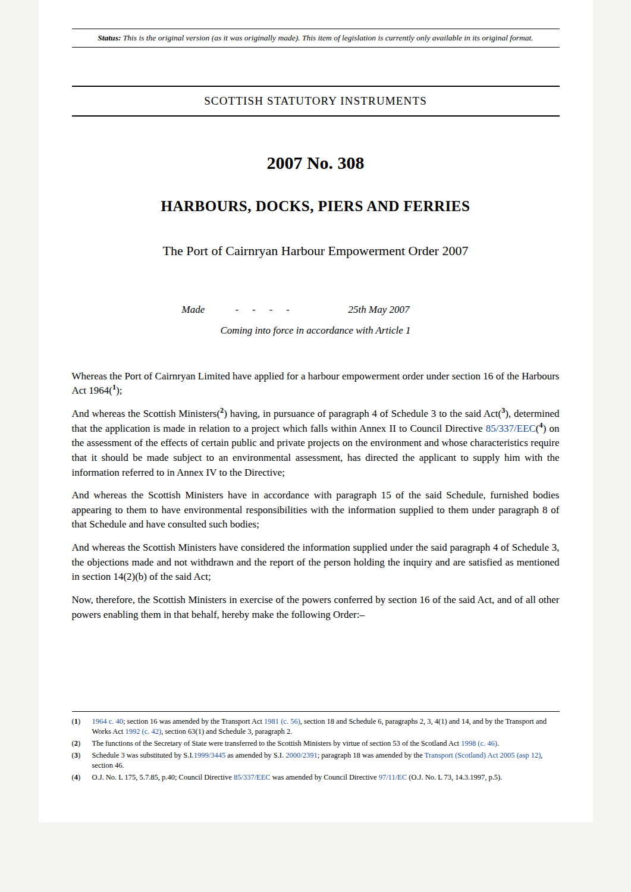Status: This is the original version (as it was originally made). This item of legislation is currently only available in its original format.
SCOTTISH STATUTORY INSTRUMENTS
2007 No. 308
HARBOURS, DOCKS, PIERS AND FERRIES
The Port of Cairnryan Harbour Empowerment Order 2007
Made - - - - 25th May 2007
Coming into force in accordance with Article 1
Whereas the Port of Cairnryan Limited have applied for a harbour empowerment order under section 16 of the Harbours Act 1964(1);
And whereas the Scottish Ministers(2) having, in pursuance of paragraph 4 of Schedule 3 to the said Act(3), determined that the application is made in relation to a project which falls within Annex II to Council Directive 85/337/EEC(4) on the assessment of the effects of certain public and private projects on the environment and whose characteristics require that it should be made subject to an environmental assessment, has directed the applicant to supply him with the information referred to in Annex IV to the Directive;
And whereas the Scottish Ministers have in accordance with paragraph 15 of the said Schedule, furnished bodies appearing to them to have environmental responsibilities with the information supplied to them under paragraph 8 of that Schedule and have consulted such bodies;
And whereas the Scottish Ministers have considered the information supplied under the said paragraph 4 of Schedule 3, the objections made and not withdrawn and the report of the person holding the inquiry and are satisfied as mentioned in section 14(2)(b) of the said Act;
Now, therefore, the Scottish Ministers in exercise of the powers conferred by section 16 of the said Act, and of all other powers enabling them in that behalf, hereby make the following Order:–
(1) 1964 c. 40; section 16 was amended by the Transport Act 1981 (c. 56), section 18 and Schedule 6, paragraphs 2, 3, 4(1) and 14, and by the Transport and Works Act 1992 (c. 42), section 63(1) and Schedule 3, paragraph 2.
(2) The functions of the Secretary of State were transferred to the Scottish Ministers by virtue of section 53 of the Scotland Act 1998 (c. 46).
(3) Schedule 3 was substituted by S.I.1999/3445 as amended by S.I. 2000/2391; paragraph 18 was amended by the Transport (Scotland) Act 2005 (asp 12), section 46.
(4) O.J. No. L 175, 5.7.85, p.40; Council Directive 85/337/EEC was amended by Council Directive 97/11/EC (O.J. No. L 73, 14.3.1997, p.5).